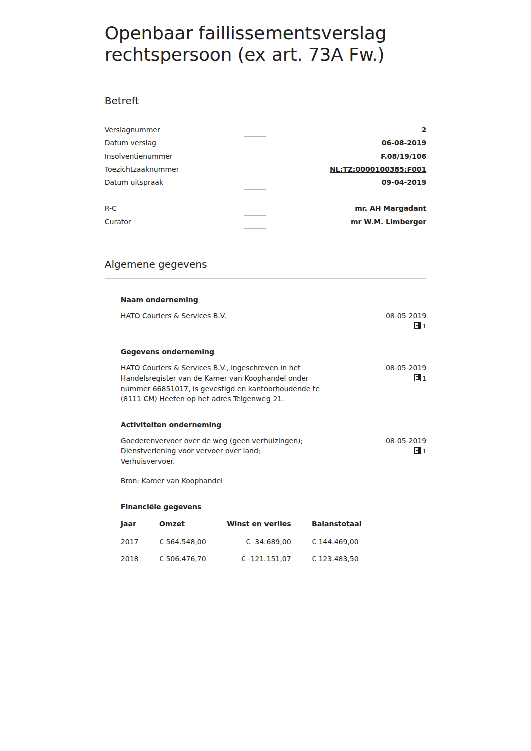Openbaar faillissementsverslag
rechtspersoon (ex art. 73A Fw.)
Betreft
| Verslagnummer | 2 |
| Datum verslag | 06-08-2019 |
| Insolventienummer | F.08/19/106 |
| Toezichtzaaknummer | NL:TZ:0000100385:F001 |
| Datum uitspraak | 09-04-2019 |
| R-C | mr. AH Margadant |
| Curator | mr W.M. Limberger |
Algemene gegevens
Naam onderneming
HATO Couriers & Services B.V.
08-05-2019 1
Gegevens onderneming
HATO Couriers & Services B.V., ingeschreven in het Handelsregister van de Kamer van Koophandel onder nummer 66851017, is gevestigd en kantoorhoudende te (8111 CM) Heeten op het adres Telgenweg 21.
08-05-2019 1
Activiteiten onderneming
Goederenvervoer over de weg (geen verhuizingen);
Dienstverlening voor vervoer over land;
Verhuisvervoer.
Bron: Kamer van Koophandel
08-05-2019 1
Financiële gegevens
| Jaar | Omzet | Winst en verlies | Balanstotaal |
| --- | --- | --- | --- |
| 2017 | € 564.548,00 | € -34.689,00 | € 144.469,00 |
| 2018 | € 506.476,70 | € -121.151,07 | € 123.483,50 |